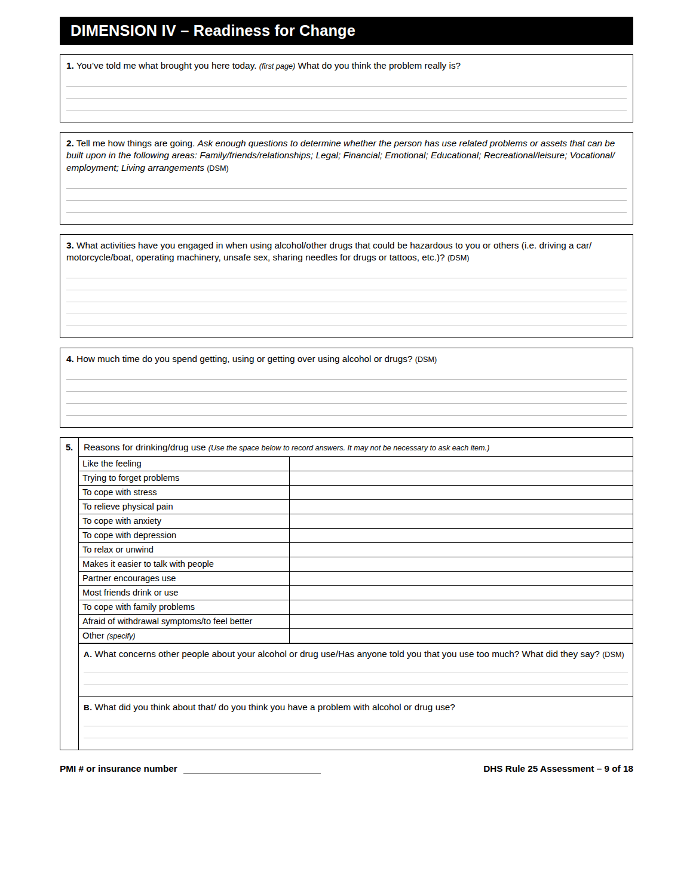DIMENSION IV – Readiness for Change
1. You’ve told me what brought you here today. (first page) What do you think the problem really is?
2. Tell me how things are going. Ask enough questions to determine whether the person has use related problems or assets that can be built upon in the following areas: Family/friends/relationships; Legal; Financial; Emotional; Educational; Recreational/leisure; Vocational/ employment; Living arrangements (DSM)
3. What activities have you engaged in when using alcohol/other drugs that could be hazardous to you or others (i.e. driving a car/ motorcycle/boat, operating machinery, unsafe sex, sharing needles for drugs or tattoos, etc.)? (DSM)
4. How much time do you spend getting, using or getting over using alcohol or drugs? (DSM)
5.
Reasons for drinking/drug use (Use the space below to record answers. It may not be necessary to ask each item.)
| Like the feeling | |
| Trying to forget problems | |
| To cope with stress | |
| To relieve physical pain | |
| To cope with anxiety | |
| To cope with depression | |
| To relax or unwind | |
| Makes it easier to talk with people | |
| Partner encourages use | |
| Most friends drink or use | |
| To cope with family problems | |
| Afraid of withdrawal symptoms/to feel better | |
| Other (specify) | |
A. What concerns other people about your alcohol or drug use/Has anyone told you that you use too much? What did they say? (DSM)
B. What did you think about that/ do you think you have a problem with alcohol or drug use?
PMI # or insurance number
DHS Rule 25 Assessment – 9 of 18